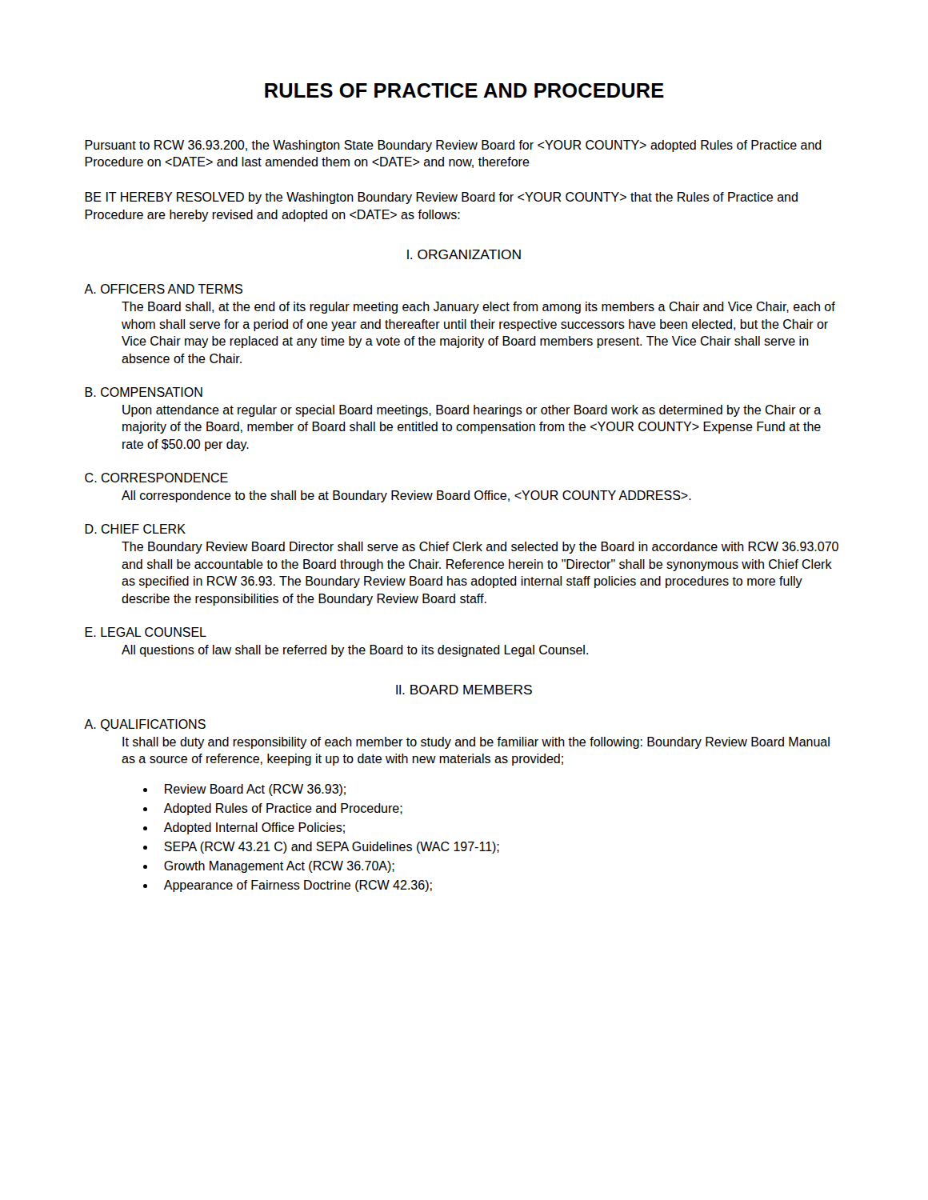RULES OF PRACTICE AND PROCEDURE
Pursuant to RCW 36.93.200, the Washington State Boundary Review Board for <YOUR COUNTY> adopted Rules of Practice and Procedure on <DATE> and last amended them on <DATE> and now, therefore
BE IT HEREBY RESOLVED by the Washington Boundary Review Board for <YOUR COUNTY> that the Rules of Practice and Procedure are hereby revised and adopted on <DATE> as follows:
l. ORGANIZATION
A. OFFICERS AND TERMS
The Board shall, at the end of its regular meeting each January elect from among its members a Chair and Vice Chair, each of whom shall serve for a period of one year and thereafter until their respective successors have been elected, but the Chair or Vice Chair may be replaced at any time by a vote of the majority of Board members present. The Vice Chair shall serve in absence of the Chair.
B. COMPENSATION
Upon attendance at regular or special Board meetings, Board hearings or other Board work as determined by the Chair or a majority of the Board, member of Board shall be entitled to compensation from the <YOUR COUNTY> Expense Fund at the rate of $50.00 per day.
C. CORRESPONDENCE
All correspondence to the shall be at Boundary Review Board Office, <YOUR COUNTY ADDRESS>.
D. CHIEF CLERK
The Boundary Review Board Director shall serve as Chief Clerk and selected by the Board in accordance with RCW 36.93.070 and shall be accountable to the Board through the Chair. Reference herein to "Director" shall be synonymous with Chief Clerk as specified in RCW 36.93. The Boundary Review Board has adopted internal staff policies and procedures to more fully describe the responsibilities of the Boundary Review Board staff.
E. LEGAL COUNSEL
All questions of law shall be referred by the Board to its designated Legal Counsel.
ll. BOARD MEMBERS
A. QUALIFICATIONS
It shall be duty and responsibility of each member to study and be familiar with the following: Boundary Review Board Manual as a source of reference, keeping it up to date with new materials as provided;
Review Board Act (RCW 36.93);
Adopted Rules of Practice and Procedure;
Adopted Internal Office Policies;
SEPA (RCW 43.21 C) and SEPA Guidelines (WAC 197-11);
Growth Management Act (RCW 36.70A);
Appearance of Fairness Doctrine (RCW 42.36);